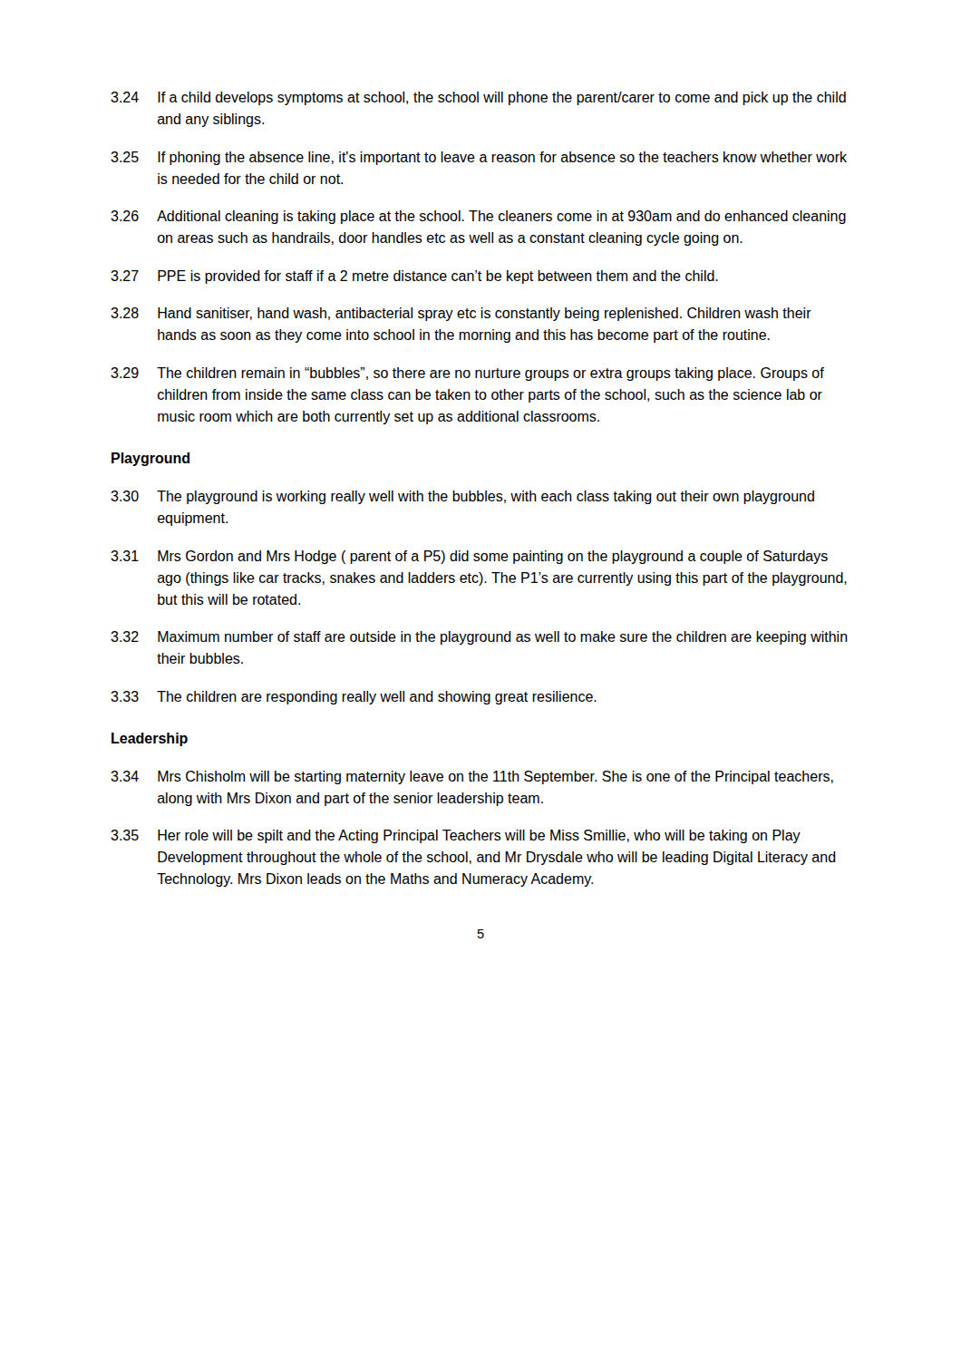3.24
If a child develops symptoms at school, the school will phone the parent/carer to come and pick up the child and any siblings.
3.25
If phoning the absence line, it's important to leave a reason for absence so the teachers know whether work is needed for the child or not.
3.26
Additional cleaning is taking place at the school. The cleaners come in at 930am and do enhanced cleaning on areas such as handrails, door handles etc as well as a constant cleaning cycle going on.
3.27
PPE is provided for staff if a 2 metre distance can’t be kept between them and the child.
3.28
Hand sanitiser, hand wash, antibacterial spray etc is constantly being replenished. Children wash their hands as soon as they come into school in the morning and this has become part of the routine.
3.29
The children remain in “bubbles”, so there are no nurture groups or extra groups taking place. Groups of children from inside the same class can be taken to other parts of the school, such as the science lab or music room which are both currently set up as additional classrooms.
Playground
3.30
The playground is working really well with the bubbles, with each class taking out their own playground equipment.
3.31
Mrs Gordon and Mrs Hodge ( parent of a P5) did some painting on the playground a couple of Saturdays ago (things like car tracks, snakes and ladders etc). The P1’s are currently using this part of the playground, but this will be rotated.
3.32
Maximum number of staff are outside in the playground as well to make sure the children are keeping within their bubbles.
3.33
The children are responding really well and showing great resilience.
Leadership
3.34
Mrs Chisholm will be starting maternity leave on the 11th September. She is one of the Principal teachers, along with Mrs Dixon and part of the senior leadership team.
3.35
Her role will be spilt and the Acting Principal Teachers will be Miss Smillie, who will be taking on Play Development throughout the whole of the school, and Mr Drysdale who will be leading Digital Literacy and Technology. Mrs Dixon leads on the Maths and Numeracy Academy.
5